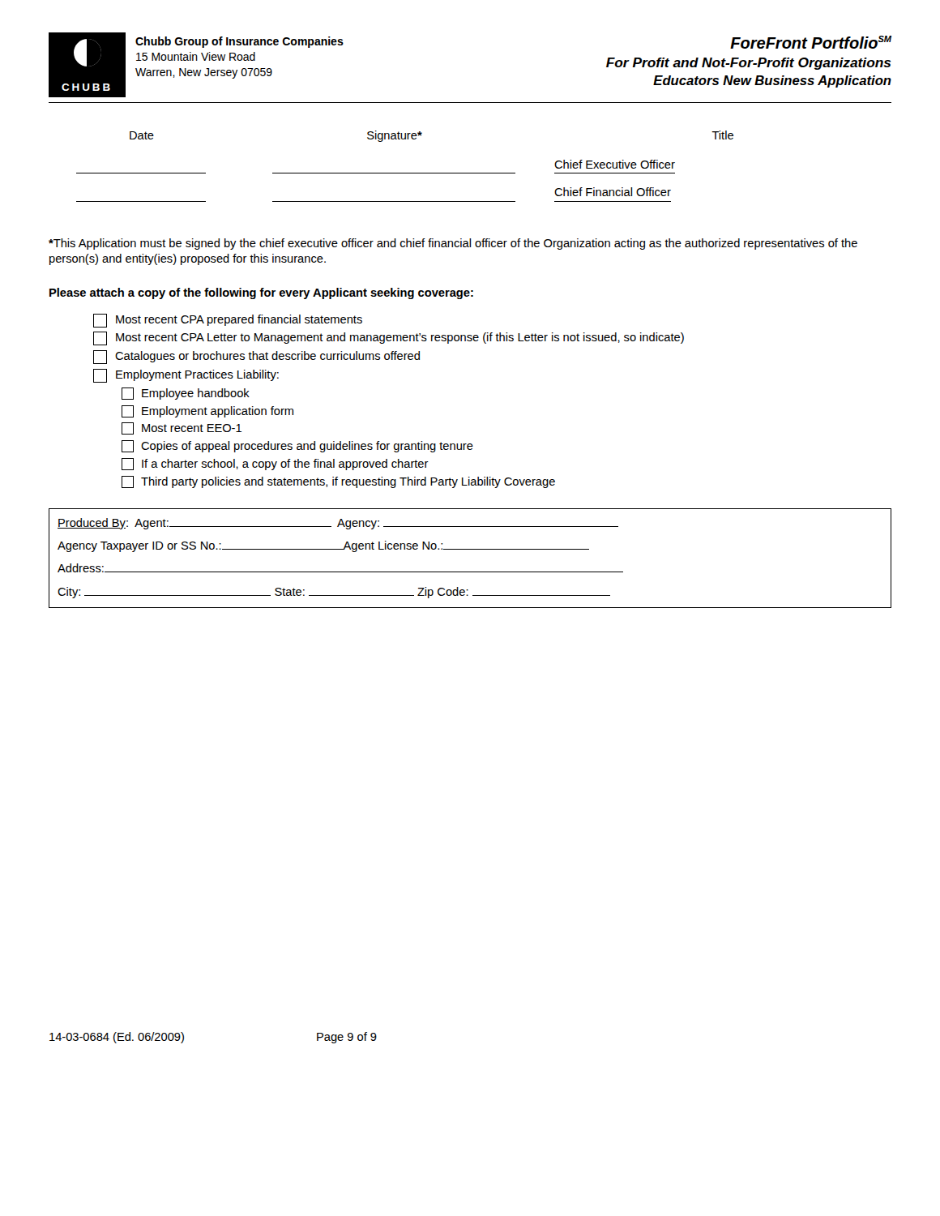CHUBB
Chubb Group of Insurance Companies
15 Mountain View Road
Warren, New Jersey 07059
ForeFront PortfolioSM
For Profit and Not-For-Profit Organizations
Educators New Business Application
| Date | Signature * | Title |
| --- | --- | --- |
| | | Chief Executive Officer |
| | | Chief Financial Officer |
*This Application must be signed by the chief executive officer and chief financial officer of the Organization acting as the authorized representatives of the person(s) and entity(ies) proposed for this insurance.
Please attach a copy of the following for every Applicant seeking coverage:
Most recent CPA prepared financial statements
Most recent CPA Letter to Management and management’s response (if this Letter is not issued, so indicate)
Catalogues or brochures that describe curriculums offered
Employment Practices Liability:
Employee handbook
Employment application form
Most recent EEO-1
Copies of appeal procedures and guidelines for granting tenure
If a charter school, a copy of the final approved charter
Third party policies and statements, if requesting Third Party Liability Coverage
Produced By: Agent: Agency:
Agency Taxpayer ID or SS No.: Agent License No.:
Address:
City: State: Zip Code:
14-03-0684 (Ed. 06/2009)
Page 9 of 9